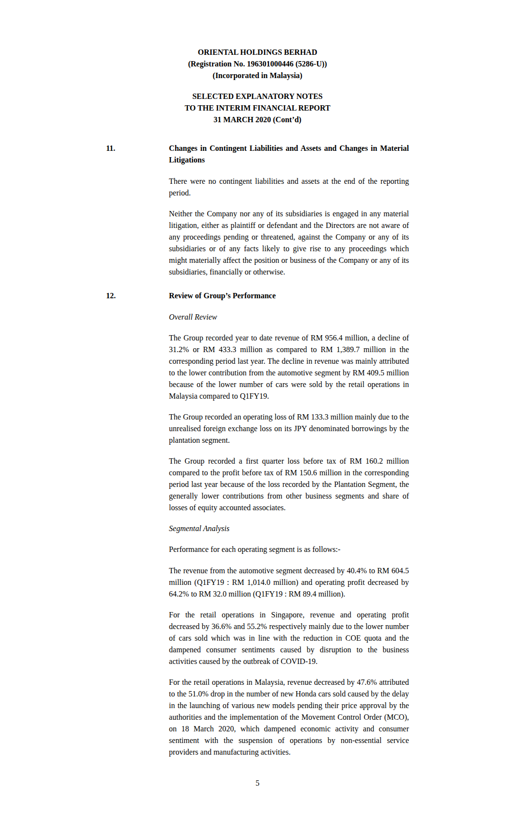ORIENTAL HOLDINGS BERHAD
(Registration No. 196301000446 (5286-U))
(Incorporated in Malaysia)
SELECTED EXPLANATORY NOTES
TO THE INTERIM FINANCIAL REPORT
31 MARCH 2020 (Cont’d)
11.
Changes in Contingent Liabilities and Assets and Changes in Material Litigations
There were no contingent liabilities and assets at the end of the reporting period.
Neither the Company nor any of its subsidiaries is engaged in any material litigation, either as plaintiff or defendant and the Directors are not aware of any proceedings pending or threatened, against the Company or any of its subsidiaries or of any facts likely to give rise to any proceedings which might materially affect the position or business of the Company or any of its subsidiaries, financially or otherwise.
12.
Review of Group’s Performance
Overall Review
The Group recorded year to date revenue of RM 956.4 million, a decline of 31.2% or RM 433.3 million as compared to RM 1,389.7 million in the corresponding period last year. The decline in revenue was mainly attributed to the lower contribution from the automotive segment by RM 409.5 million because of the lower number of cars were sold by the retail operations in Malaysia compared to Q1FY19.
The Group recorded an operating loss of RM 133.3 million mainly due to the unrealised foreign exchange loss on its JPY denominated borrowings by the plantation segment.
The Group recorded a first quarter loss before tax of RM 160.2 million compared to the profit before tax of RM 150.6 million in the corresponding period last year because of the loss recorded by the Plantation Segment, the generally lower contributions from other business segments and share of losses of equity accounted associates.
Segmental Analysis
Performance for each operating segment is as follows:-
The revenue from the automotive segment decreased by 40.4% to RM 604.5 million (Q1FY19 : RM 1,014.0 million) and operating profit decreased by 64.2% to RM 32.0 million (Q1FY19 : RM 89.4 million).
For the retail operations in Singapore, revenue and operating profit decreased by 36.6% and 55.2% respectively mainly due to the lower number of cars sold which was in line with the reduction in COE quota and the dampened consumer sentiments caused by disruption to the business activities caused by the outbreak of COVID-19.
For the retail operations in Malaysia, revenue decreased by 47.6% attributed to the 51.0% drop in the number of new Honda cars sold caused by the delay in the launching of various new models pending their price approval by the authorities and the implementation of the Movement Control Order (MCO), on 18 March 2020, which dampened economic activity and consumer sentiment with the suspension of operations by non-essential service providers and manufacturing activities.
5